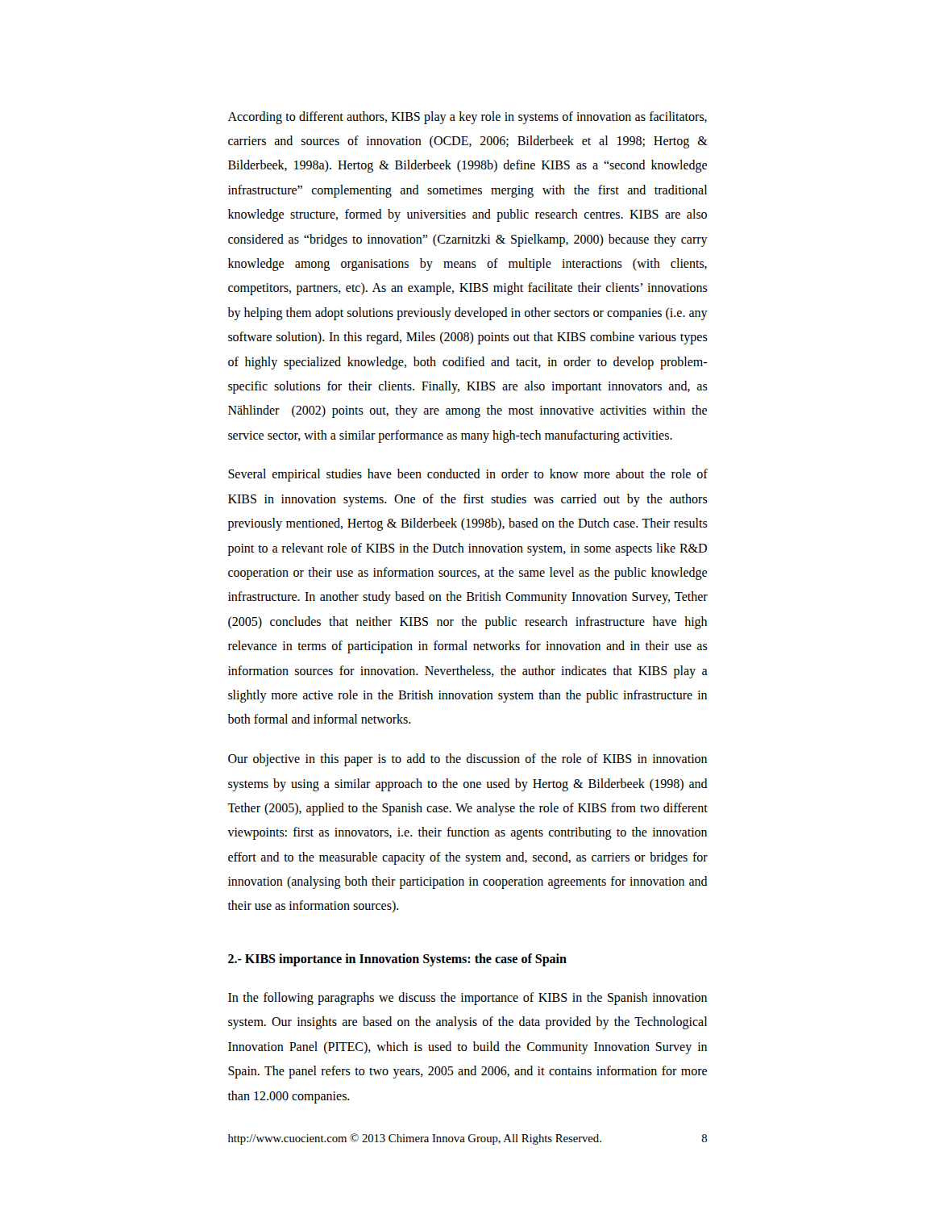According to different authors, KIBS play a key role in systems of innovation as facilitators, carriers and sources of innovation (OCDE, 2006; Bilderbeek et al 1998; Hertog & Bilderbeek, 1998a). Hertog & Bilderbeek (1998b) define KIBS as a “second knowledge infrastructure” complementing and sometimes merging with the first and traditional knowledge structure, formed by universities and public research centres. KIBS are also considered as “bridges to innovation” (Czarnitzki & Spielkamp, 2000) because they carry knowledge among organisations by means of multiple interactions (with clients, competitors, partners, etc). As an example, KIBS might facilitate their clients’ innovations by helping them adopt solutions previously developed in other sectors or companies (i.e. any software solution). In this regard, Miles (2008) points out that KIBS combine various types of highly specialized knowledge, both codified and tacit, in order to develop problem-specific solutions for their clients. Finally, KIBS are also important innovators and, as Nählinder (2002) points out, they are among the most innovative activities within the service sector, with a similar performance as many high-tech manufacturing activities.
Several empirical studies have been conducted in order to know more about the role of KIBS in innovation systems. One of the first studies was carried out by the authors previously mentioned, Hertog & Bilderbeek (1998b), based on the Dutch case. Their results point to a relevant role of KIBS in the Dutch innovation system, in some aspects like R&D cooperation or their use as information sources, at the same level as the public knowledge infrastructure. In another study based on the British Community Innovation Survey, Tether (2005) concludes that neither KIBS nor the public research infrastructure have high relevance in terms of participation in formal networks for innovation and in their use as information sources for innovation. Nevertheless, the author indicates that KIBS play a slightly more active role in the British innovation system than the public infrastructure in both formal and informal networks.
Our objective in this paper is to add to the discussion of the role of KIBS in innovation systems by using a similar approach to the one used by Hertog & Bilderbeek (1998) and Tether (2005), applied to the Spanish case. We analyse the role of KIBS from two different viewpoints: first as innovators, i.e. their function as agents contributing to the innovation effort and to the measurable capacity of the system and, second, as carriers or bridges for innovation (analysing both their participation in cooperation agreements for innovation and their use as information sources).
2.- KIBS importance in Innovation Systems: the case of Spain
In the following paragraphs we discuss the importance of KIBS in the Spanish innovation system. Our insights are based on the analysis of the data provided by the Technological Innovation Panel (PITEC), which is used to build the Community Innovation Survey in Spain. The panel refers to two years, 2005 and 2006, and it contains information for more than 12.000 companies.
http://www.cuocient.com © 2013 Chimera Innova Group, All Rights Reserved. 8